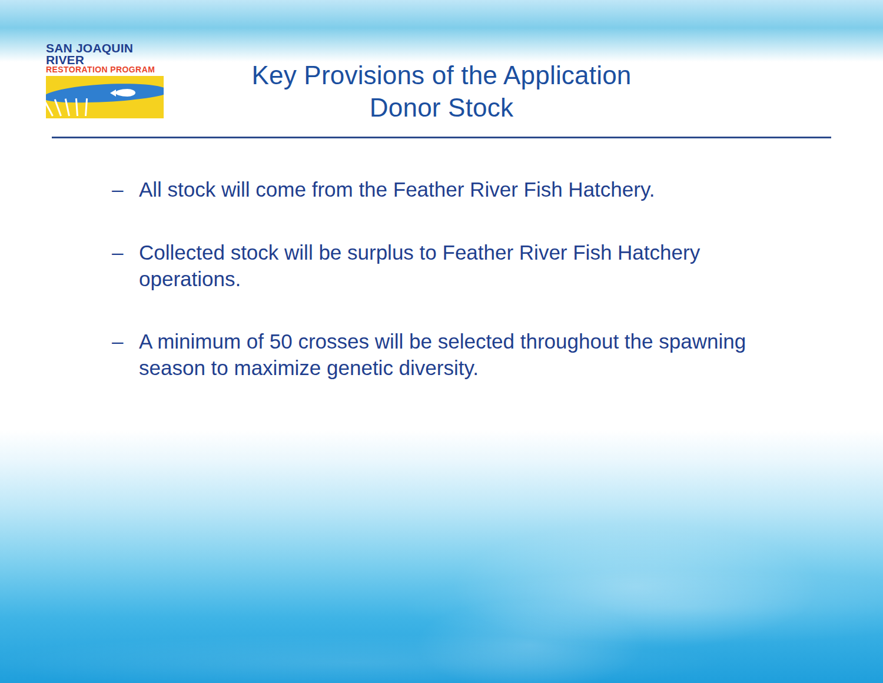SAN JOAQUIN RIVER
RESTORATION PROGRAM
Key Provisions of the ApplicationDonor Stock
All stock will come from the Feather River Fish Hatchery.
Collected stock will be surplus to Feather River Fish Hatchery operations.
A minimum of 50 crosses will be selected throughout the spawning season to maximize genetic diversity.